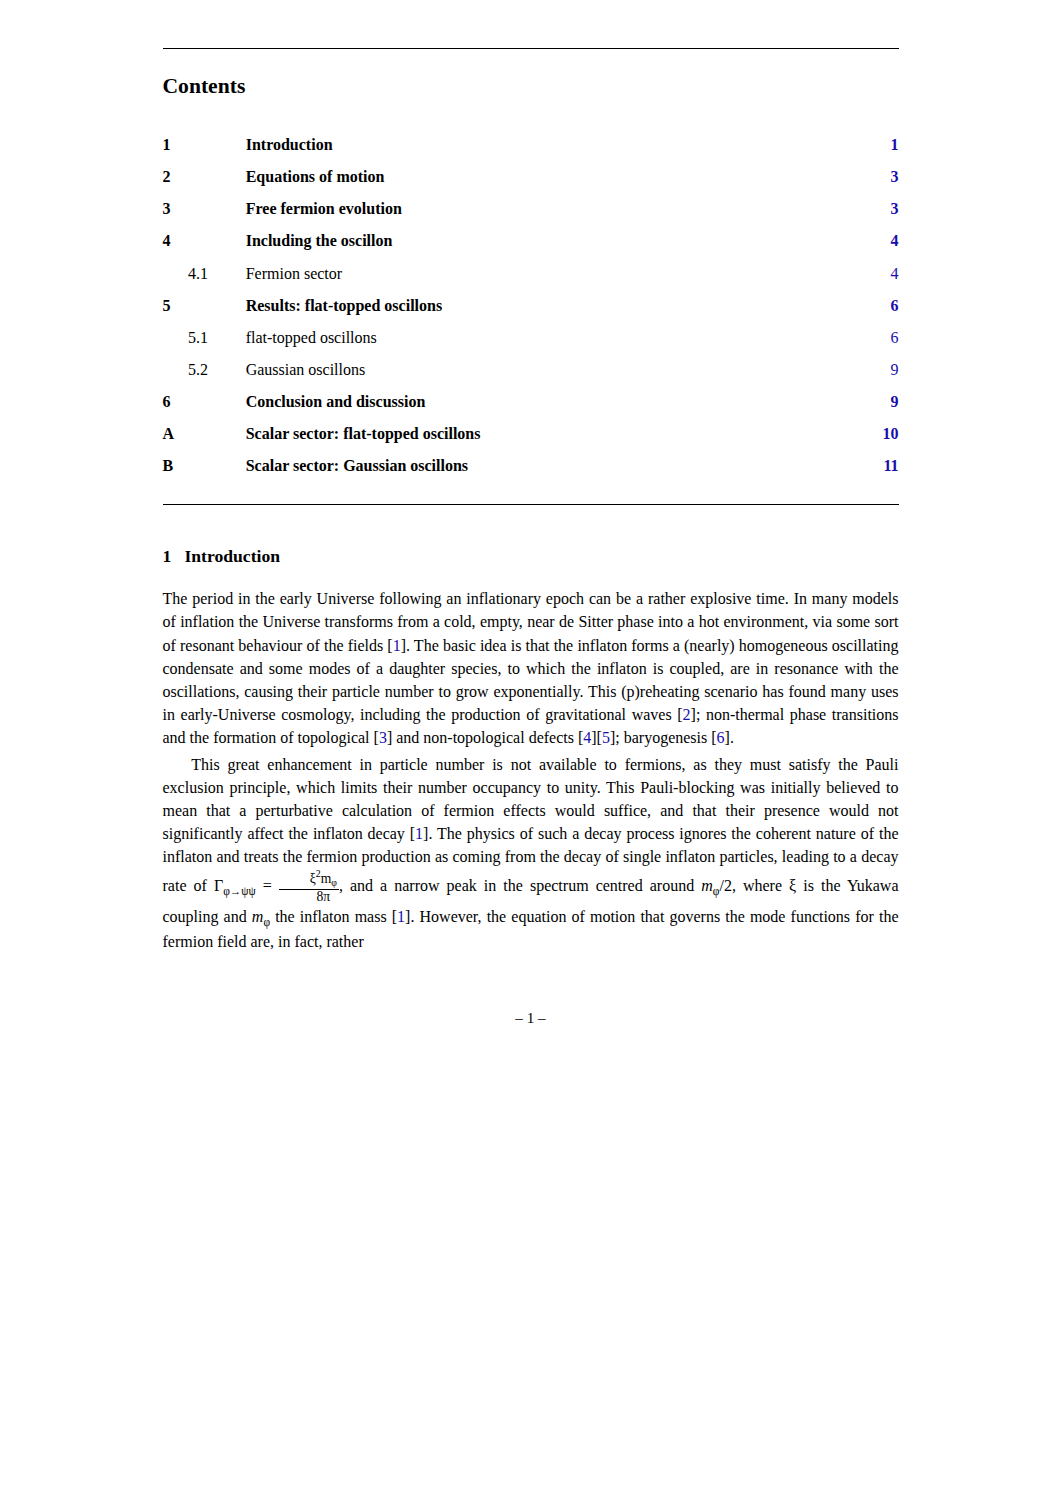Contents
| 1 | Introduction | 1 |
| 2 | Equations of motion | 3 |
| 3 | Free fermion evolution | 3 |
| 4 | Including the oscillon | 4 |
| 4.1 | Fermion sector | 4 |
| 5 | Results: flat-topped oscillons | 6 |
| 5.1 | flat-topped oscillons | 6 |
| 5.2 | Gaussian oscillons | 9 |
| 6 | Conclusion and discussion | 9 |
| A | Scalar sector: flat-topped oscillons | 10 |
| B | Scalar sector: Gaussian oscillons | 11 |
1 Introduction
The period in the early Universe following an inflationary epoch can be a rather explosive time. In many models of inflation the Universe transforms from a cold, empty, near de Sitter phase into a hot environment, via some sort of resonant behaviour of the fields [1]. The basic idea is that the inflaton forms a (nearly) homogeneous oscillating condensate and some modes of a daughter species, to which the inflaton is coupled, are in resonance with the oscillations, causing their particle number to grow exponentially. This (p)reheating scenario has found many uses in early-Universe cosmology, including the production of gravitational waves [2]; non-thermal phase transitions and the formation of topological [3] and non-topological defects [4][5]; baryogenesis [6].
This great enhancement in particle number is not available to fermions, as they must satisfy the Pauli exclusion principle, which limits their number occupancy to unity. This Pauli-blocking was initially believed to mean that a perturbative calculation of fermion effects would suffice, and that their presence would not significantly affect the inflaton decay [1]. The physics of such a decay process ignores the coherent nature of the inflaton and treats the fermion production as coming from the decay of single inflaton particles, leading to a decay rate of Γφ→ψψ = ξ2mφ 8π, and a narrow peak in the spectrum centred around mφ/2, where ξ is the Yukawa coupling and mφ the inflaton mass [1]. However, the equation of motion that governs the mode functions for the fermion field are, in fact, rather
– 1 –